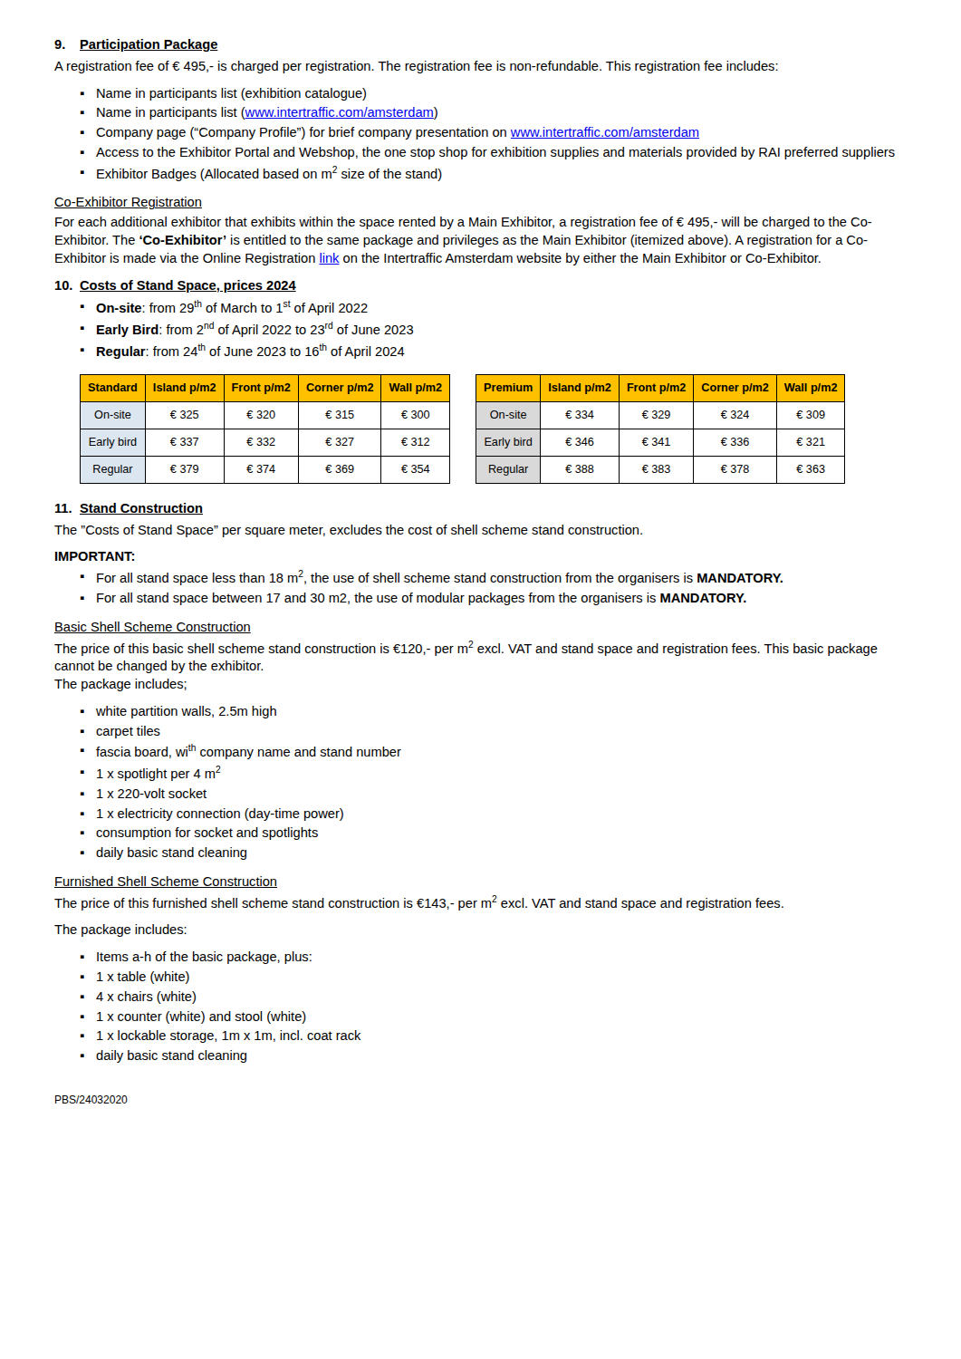9. Participation Package
A registration fee of € 495,- is charged per registration. The registration fee is non-refundable. This registration fee includes:
Name in participants list (exhibition catalogue)
Name in participants list (www.intertraffic.com/amsterdam)
Company page (“Company Profile”) for brief company presentation on www.intertraffic.com/amsterdam
Access to the Exhibitor Portal and Webshop, the one stop shop for exhibition supplies and materials provided by RAI preferred suppliers
Exhibitor Badges (Allocated based on m2 size of the stand)
Co-Exhibitor Registration
For each additional exhibitor that exhibits within the space rented by a Main Exhibitor, a registration fee of € 495,- will be charged to the Co-Exhibitor. The ‘Co-Exhibitor’ is entitled to the same package and privileges as the Main Exhibitor (itemized above). A registration for a Co-Exhibitor is made via the Online Registration link on the Intertraffic Amsterdam website by either the Main Exhibitor or Co-Exhibitor.
10. Costs of Stand Space, prices 2024
On-site: from 29th of March to 1st of April 2022
Early Bird: from 2nd of April 2022 to 23rd of June 2023
Regular: from 24th of June 2023 to 16th of April 2024
| Standard | Island p/m2 | Front p/m2 | Corner p/m2 | Wall p/m2 |
| --- | --- | --- | --- | --- |
| On-site | € 325 | € 320 | € 315 | € 300 |
| Early bird | € 337 | € 332 | € 327 | € 312 |
| Regular | € 379 | € 374 | € 369 | € 354 |
| Premium | Island p/m2 | Front p/m2 | Corner p/m2 | Wall p/m2 |
| --- | --- | --- | --- | --- |
| On-site | € 334 | € 329 | € 324 | € 309 |
| Early bird | € 346 | € 341 | € 336 | € 321 |
| Regular | € 388 | € 383 | € 378 | € 363 |
11. Stand Construction
The ”Costs of Stand Space” per square meter, excludes the cost of shell scheme stand construction.
IMPORTANT:
For all stand space less than 18 m2, the use of shell scheme stand construction from the organisers is MANDATORY.
For all stand space between 17 and 30 m2, the use of modular packages from the organisers is MANDATORY.
Basic Shell Scheme Construction
The price of this basic shell scheme stand construction is €120,- per m2 excl. VAT and stand space and registration fees. This basic package cannot be changed by the exhibitor.
The package includes;
white partition walls, 2.5m high
carpet tiles
fascia board, with company name and stand number
1 x spotlight per 4 m2
1 x 220-volt socket
1 x electricity connection (day-time power)
consumption for socket and spotlights
daily basic stand cleaning
Furnished Shell Scheme Construction
The price of this furnished shell scheme stand construction is €143,- per m2 excl. VAT and stand space and registration fees.
The package includes:
Items a-h of the basic package, plus:
1 x table (white)
4 x chairs (white)
1 x counter (white) and stool (white)
1 x lockable storage, 1m x 1m, incl. coat rack
daily basic stand cleaning
PBS/24032020